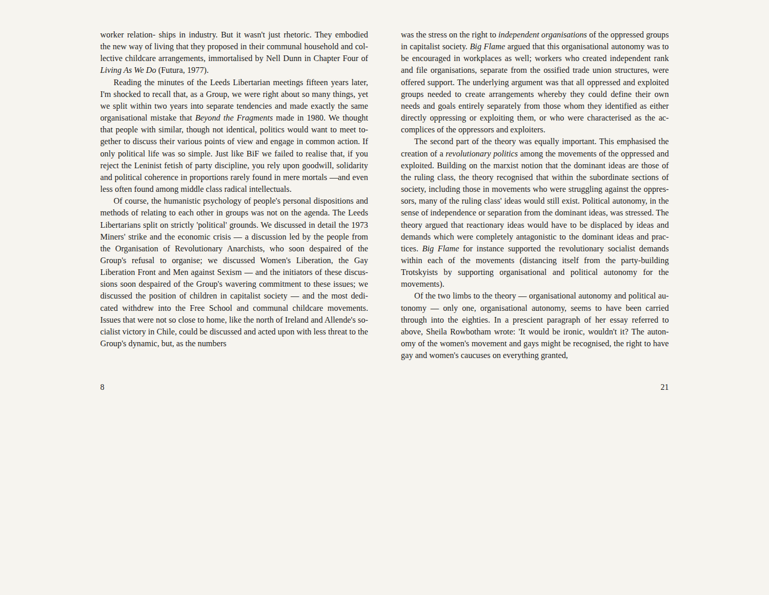worker relation- ships in industry. But it wasn't just rhetoric. They embodied the new way of living that they proposed in their communal household and collective childcare arrangements, immortalised by Nell Dunn in Chapter Four of Living As We Do (Futura, 1977).
Reading the minutes of the Leeds Libertarian meetings fifteen years later, I'm shocked to recall that, as a Group, we were right about so many things, yet we split within two years into separate tendencies and made exactly the same organisational mistake that Beyond the Fragments made in 1980. We thought that people with similar, though not identical, politics would want to meet together to discuss their various points of view and engage in common action. If only political life was so simple. Just like BiF we failed to realise that, if you reject the Leninist fetish of party discipline, you rely upon goodwill, solidarity and political coherence in proportions rarely found in mere mortals —and even less often found among middle class radical intellectuals.
Of course, the humanistic psychology of people's personal dispositions and methods of relating to each other in groups was not on the agenda. The Leeds Libertarians split on strictly 'political' grounds. We discussed in detail the 1973 Miners' strike and the economic crisis — a discussion led by the people from the Organisation of Revolutionary Anarchists, who soon despaired of the Group's refusal to organise; we discussed Women's Liberation, the Gay Liberation Front and Men against Sexism — and the initiators of these discussions soon despaired of the Group's wavering commitment to these issues; we discussed the position of children in capitalist society — and the most dedicated withdrew into the Free School and communal childcare movements. Issues that were not so close to home, like the north of Ireland and Allende's socialist victory in Chile, could be discussed and acted upon with less threat to the Group's dynamic, but, as the numbers
8
was the stress on the right to independent organisations of the oppressed groups in capitalist society. Big Flame argued that this organisational autonomy was to be encouraged in workplaces as well; workers who created independent rank and file organisations, separate from the ossified trade union structures, were offered support. The underlying argument was that all oppressed and exploited groups needed to create arrangements whereby they could define their own needs and goals entirely separately from those whom they identified as either directly oppressing or exploiting them, or who were characterised as the accomplices of the oppressors and exploiters.
The second part of the theory was equally important. This emphasised the creation of a revolutionary politics among the movements of the oppressed and exploited. Building on the marxist notion that the dominant ideas are those of the ruling class, the theory recognised that within the subordinate sections of society, including those in movements who were struggling against the oppressors, many of the ruling class' ideas would still exist. Political autonomy, in the sense of independence or separation from the dominant ideas, was stressed. The theory argued that reactionary ideas would have to be displaced by ideas and demands which were completely antagonistic to the dominant ideas and practices. Big Flame for instance supported the revolutionary socialist demands within each of the movements (distancing itself from the party-building Trotskyists by supporting organisational and political autonomy for the movements).
Of the two limbs to the theory — organisational autonomy and political autonomy — only one, organisational autonomy, seems to have been carried through into the eighties. In a prescient paragraph of her essay referred to above, Sheila Rowbotham wrote: 'It would be ironic, wouldn't it? The autonomy of the women's movement and gays might be recognised, the right to have gay and women's caucuses on everything granted,
21